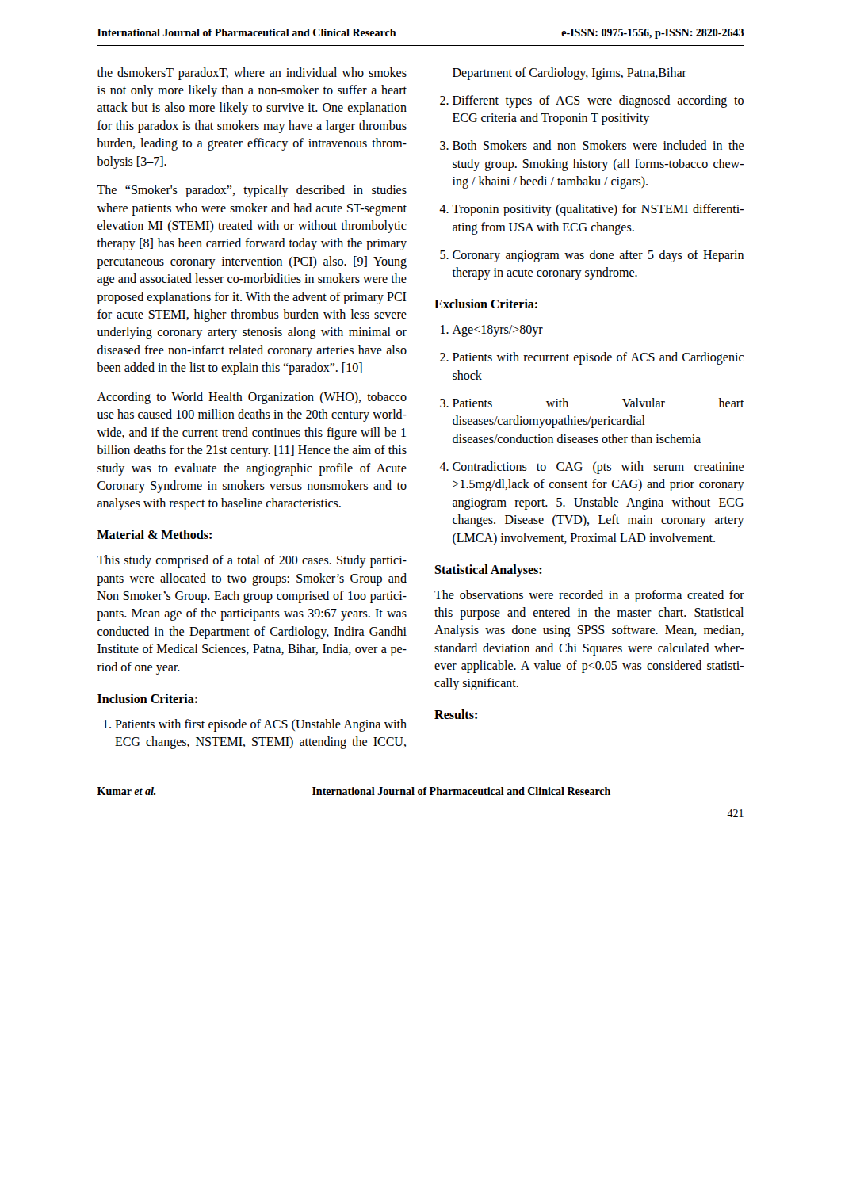International Journal of Pharmaceutical and Clinical Research
e-ISSN: 0975-1556, p-ISSN: 2820-2643
the dsmokersT paradoxT, where an individual who smokes is not only more likely than a non-smoker to suffer a heart attack but is also more likely to survive it. One explanation for this paradox is that smokers may have a larger thrombus burden, leading to a greater efficacy of intravenous thrombolysis [3–7].
The “Smoker's paradox”, typically described in studies where patients who were smoker and had acute ST-segment elevation MI (STEMI) treated with or without thrombolytic therapy [8] has been carried forward today with the primary percutaneous coronary intervention (PCI) also. [9] Young age and associated lesser co-morbidities in smokers were the proposed explanations for it. With the advent of primary PCI for acute STEMI, higher thrombus burden with less severe underlying coronary artery stenosis along with minimal or diseased free non-infarct related coronary arteries have also been added in the list to explain this “paradox”. [10]
According to World Health Organization (WHO), tobacco use has caused 100 million deaths in the 20th century worldwide, and if the current trend continues this figure will be 1 billion deaths for the 21st century. [11] Hence the aim of this study was to evaluate the angiographic profile of Acute Coronary Syndrome in smokers versus nonsmokers and to analyses with respect to baseline characteristics.
Material & Methods:
This study comprised of a total of 200 cases. Study participants were allocated to two groups: Smoker’s Group and Non Smoker’s Group. Each group comprised of 1oo participants. Mean age of the participants was 39:67 years. It was conducted in the Department of Cardiology, Indira Gandhi Institute of Medical Sciences, Patna, Bihar, India, over a period of one year.
Inclusion Criteria:
Patients with first episode of ACS (Unstable Angina with ECG changes, NSTEMI, STEMI) attending the ICCU, Department of Cardiology, Igims, Patna,Bihar
Different types of ACS were diagnosed according to ECG criteria and Troponin T positivity
Both Smokers and non Smokers were included in the study group. Smoking history (all forms-tobacco chewing / khaini / beedi / tambaku / cigars).
Troponin positivity (qualitative) for NSTEMI differentiating from USA with ECG changes.
Coronary angiogram was done after 5 days of Heparin therapy in acute coronary syndrome.
Exclusion Criteria:
Age<18yrs/>80yr
Patients with recurrent episode of ACS and Cardiogenic shock
Patients with Valvular heart diseases/cardiomyopathies/pericardial diseases/conduction diseases other than ischemia
Contradictions to CAG (pts with serum creatinine >1.5mg/dl,lack of consent for CAG) and prior coronary angiogram report. 5. Unstable Angina without ECG changes. Disease (TVD), Left main coronary artery (LMCA) involvement, Proximal LAD involvement.
Statistical Analyses:
The observations were recorded in a proforma created for this purpose and entered in the master chart. Statistical Analysis was done using SPSS software. Mean, median, standard deviation and Chi Squares were calculated wherever applicable. A value of p<0.05 was considered statistically significant.
Results:
Kumar et al.
International Journal of Pharmaceutical and Clinical Research
421